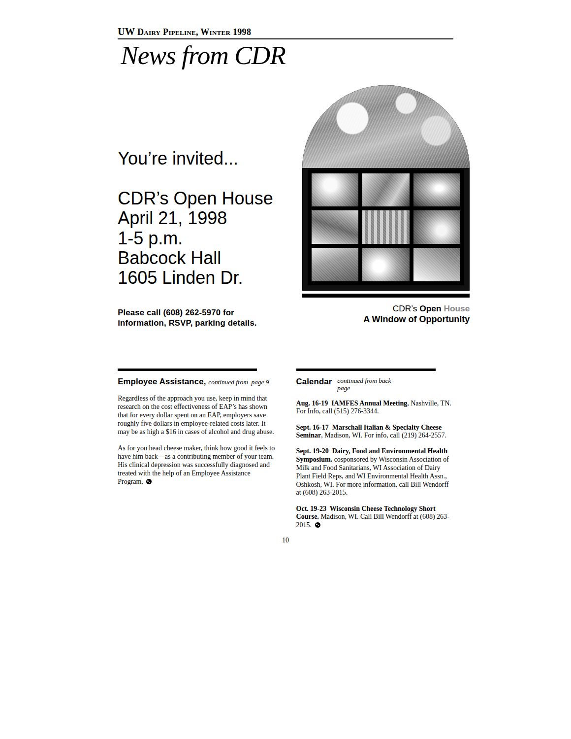UW Dairy Pipeline, Winter 1998
News from CDR
You’re invited...
CDR’s Open House
April 21, 1998
1-5 p.m.
Babcock Hall
1605 Linden Dr.
Please call (608) 262-5970 for
information, RSVP, parking details.
CDR’s Open House
A Window of Opportunity
Employee Assistance, continued from page 9
Regardless of the approach you use, keep in mind that research on the cost effectiveness of EAP’s has shown that for every dollar spent on an EAP, employers save roughly five dollars in employee-related costs later. It may be as high a $16 in cases of alcohol and drug abuse.
As for you head cheese maker, think how good it feels to have him back—as a contributing member of your team. His clinical depression was successfully diagnosed and treated with the help of an Employee Assistance Program.
Calendar continued from back
page
Aug. 16-19 IAMFES Annual Meeting, Nashville, TN. For Info, call (515) 276-3344.
Sept. 16-17 Marschall Italian & Specialty Cheese Seminar, Madison, WI. For info, call (219) 264-2557.
Sept. 19-20 Dairy, Food and Environmental Health Symposium. cosponsored by Wisconsin Association of Milk and Food Sanitarians, WI Association of Dairy Plant Field Reps, and WI Environmental Health Assn., Oshkosh, WI. For more information, call Bill Wendorff at (608) 263-2015.
Oct. 19-23 Wisconsin Cheese Technology Short Course. Madison, WI. Call Bill Wendorff at (608) 263-2015.
10